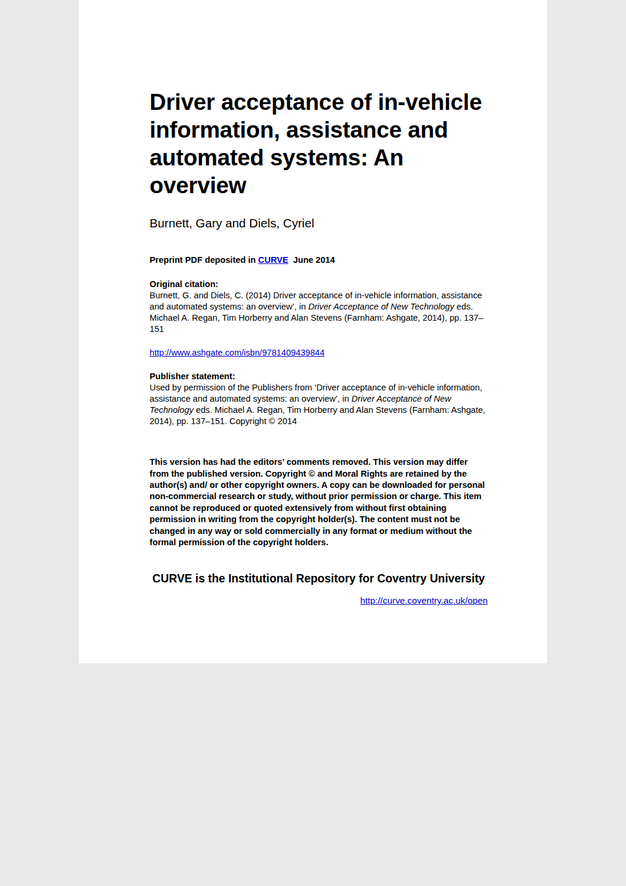Driver acceptance of in-vehicle information, assistance and automated systems: An overview
Burnett, Gary and Diels, Cyriel
Preprint PDF deposited in CURVE June 2014
Original citation:
Burnett, G. and Diels, C. (2014) Driver acceptance of in-vehicle information, assistance and automated systems: an overview’, in Driver Acceptance of New Technology eds. Michael A. Regan, Tim Horberry and Alan Stevens (Farnham: Ashgate, 2014), pp. 137–151
http://www.ashgate.com/isbn/9781409439844
Publisher statement:
Used by permission of the Publishers from ‘Driver acceptance of in-vehicle information, assistance and automated systems: an overview’, in Driver Acceptance of New Technology eds. Michael A. Regan, Tim Horberry and Alan Stevens (Farnham: Ashgate, 2014), pp. 137–151. Copyright © 2014
This version has had the editors’ comments removed. This version may differ from the published version. Copyright © and Moral Rights are retained by the author(s) and/ or other copyright owners. A copy can be downloaded for personal non-commercial research or study, without prior permission or charge. This item cannot be reproduced or quoted extensively from without first obtaining permission in writing from the copyright holder(s). The content must not be changed in any way or sold commercially in any format or medium without the formal permission of the copyright holders.
CURVE is the Institutional Repository for Coventry University
http://curve.coventry.ac.uk/open